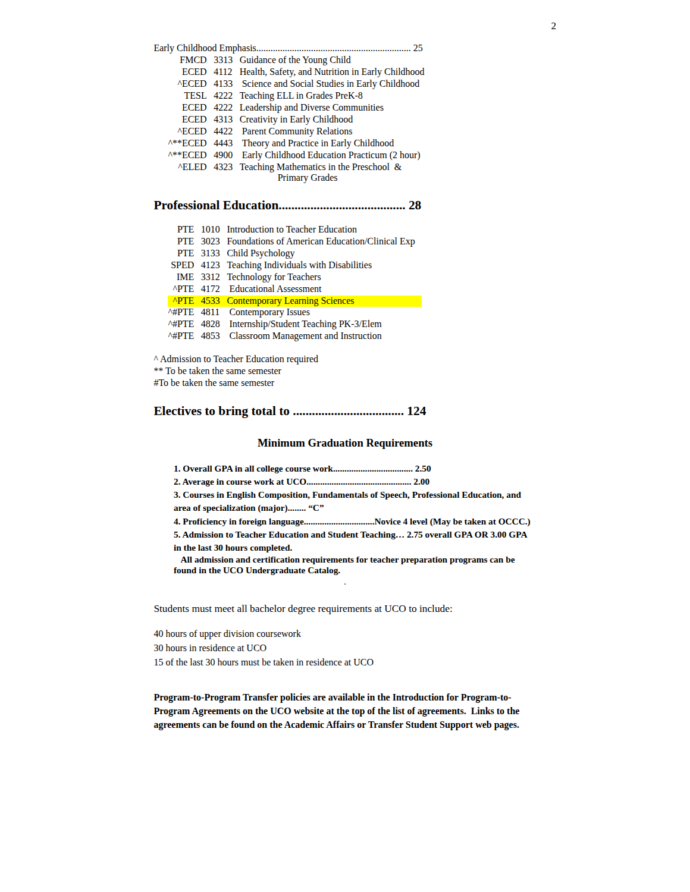2
Early Childhood Emphasis................................................................. 25
| FMCD | 3313 | Guidance of the Young Child |
| ECED | 4112 | Health, Safety, and Nutrition in Early Childhood |
| ^ECED | 4133 | Science and Social Studies in Early Childhood |
| TESL | 4222 | Teaching ELL in Grades PreK-8 |
| ECED | 4222 | Leadership and Diverse Communities |
| ECED | 4313 | Creativity in Early Childhood |
| ^ECED | 4422 | Parent Community Relations |
| ^**ECED | 4443 | Theory and Practice in Early Childhood |
| ^**ECED | 4900 | Early Childhood Education Practicum (2 hour) |
| ^ELED | 4323 | Teaching Mathematics in the Preschool & Primary Grades |
Professional Education........................................ 28
| PTE | 1010 | Introduction to Teacher Education |
| PTE | 3023 | Foundations of American Education/Clinical Exp |
| PTE | 3133 | Child Psychology |
| SPED | 4123 | Teaching Individuals with Disabilities |
| IME | 3312 | Technology for Teachers |
| ^PTE | 4172 | Educational Assessment |
| ^PTE | 4533 | Contemporary Learning Sciences |
| ^#PTE | 4811 | Contemporary Issues |
| ^#PTE | 4828 | Internship/Student Teaching PK-3/Elem |
| ^#PTE | 4853 | Classroom Management and Instruction |
^ Admission to Teacher Education required
** To be taken the same semester
#To be taken the same semester
Electives to bring total to ................................... 124
Minimum Graduation Requirements
1. Overall GPA in all college course work................................... 2.50
2. Average in course work at UCO.............................................. 2.00
3. Courses in English Composition, Fundamentals of Speech, Professional Education, and area of specialization (major)........ “C”
4. Proficiency in foreign language...............................Novice 4 level (May be taken at OCCC.)
5. Admission to Teacher Education and Student Teaching… 2.75 overall GPA OR 3.00 GPA in the last 30 hours completed.
All admission and certification requirements for teacher preparation programs can be found in the UCO Undergraduate Catalog.
.
Students must meet all bachelor degree requirements at UCO to include:
40 hours of upper division coursework
30 hours in residence at UCO
15 of the last 30 hours must be taken in residence at UCO
Program-to-Program Transfer policies are available in the Introduction for Program-to-Program Agreements on the UCO website at the top of the list of agreements. Links to the agreements can be found on the Academic Affairs or Transfer Student Support web pages.